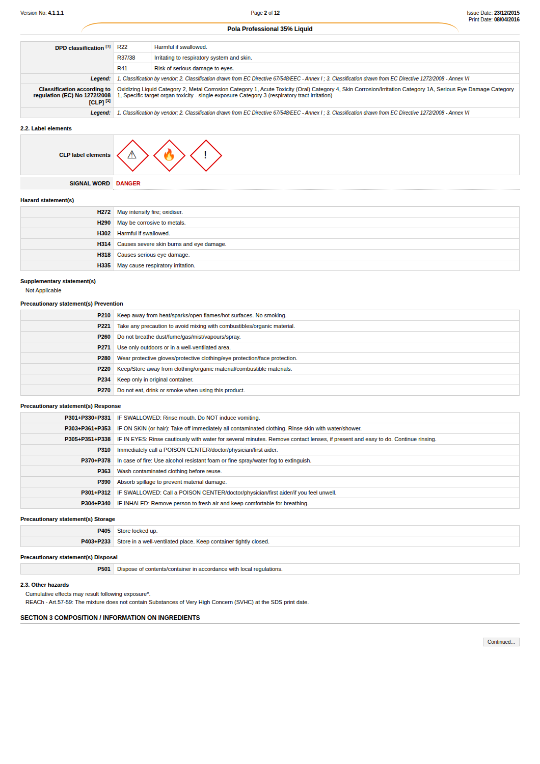Version No: 4.1.1.1
Page 2 of 12
Issue Date: 23/12/2015
Print Date: 08/04/2016
Pola Professional 35% Liquid
| DPD classification [1] | R22 | Harmful if swallowed. |
| R37/38 | Irritating to respiratory system and skin. |
| R41 | Risk of serious damage to eyes. |
| Legend: | 1. Classification by vendor; 2. Classification drawn from EC Directive 67/548/EEC - Annex I ; 3. Classification drawn from EC Directive 1272/2008 - Annex VI |
| Classification according to regulation (EC) No 1272/2008 [CLP] [1] | Oxidizing Liquid Category 2, Metal Corrosion Category 1, Acute Toxicity (Oral) Category 4, Skin Corrosion/Irritation Category 1A, Serious Eye Damage Category 1, Specific target organ toxicity - single exposure Category 3 (respiratory tract irritation) |
| Legend: | 1. Classification by vendor; 2. Classification drawn from EC Directive 67/548/EEC - Annex I ; 3. Classification drawn from EC Directive 1272/2008 - Annex VI |
2.2. Label elements
| CLP label elements | ⚠ 🔥 ! |
| SIGNAL WORD | DANGER |
Hazard statement(s)
| H272 | May intensify fire; oxidiser. |
| H290 | May be corrosive to metals. |
| H302 | Harmful if swallowed. |
| H314 | Causes severe skin burns and eye damage. |
| H318 | Causes serious eye damage. |
| H335 | May cause respiratory irritation. |
Supplementary statement(s)
Not Applicable
Precautionary statement(s) Prevention
| P210 | Keep away from heat/sparks/open flames/hot surfaces. No smoking. |
| P221 | Take any precaution to avoid mixing with combustibles/organic material. |
| P260 | Do not breathe dust/fume/gas/mist/vapours/spray. |
| P271 | Use only outdoors or in a well-ventilated area. |
| P280 | Wear protective gloves/protective clothing/eye protection/face protection. |
| P220 | Keep/Store away from clothing/organic material/combustible materials. |
| P234 | Keep only in original container. |
| P270 | Do not eat, drink or smoke when using this product. |
Precautionary statement(s) Response
| P301+P330+P331 | IF SWALLOWED: Rinse mouth. Do NOT induce vomiting. |
| P303+P361+P353 | IF ON SKIN (or hair): Take off immediately all contaminated clothing. Rinse skin with water/shower. |
| P305+P351+P338 | IF IN EYES: Rinse cautiously with water for several minutes. Remove contact lenses, if present and easy to do. Continue rinsing. |
| P310 | Immediately call a POISON CENTER/doctor/physician/first aider. |
| P370+P378 | In case of fire: Use alcohol resistant foam or fine spray/water fog to extinguish. |
| P363 | Wash contaminated clothing before reuse. |
| P390 | Absorb spillage to prevent material damage. |
| P301+P312 | IF SWALLOWED: Call a POISON CENTER/doctor/physician/first aider/if you feel unwell. |
| P304+P340 | IF INHALED: Remove person to fresh air and keep comfortable for breathing. |
Precautionary statement(s) Storage
| P405 | Store locked up. |
| P403+P233 | Store in a well-ventilated place. Keep container tightly closed. |
Precautionary statement(s) Disposal
| P501 | Dispose of contents/container in accordance with local regulations. |
2.3. Other hazards
Cumulative effects may result following exposure*.
REACh - Art.57-59: The mixture does not contain Substances of Very High Concern (SVHC) at the SDS print date.
SECTION 3 COMPOSITION / INFORMATION ON INGREDIENTS
Continued...